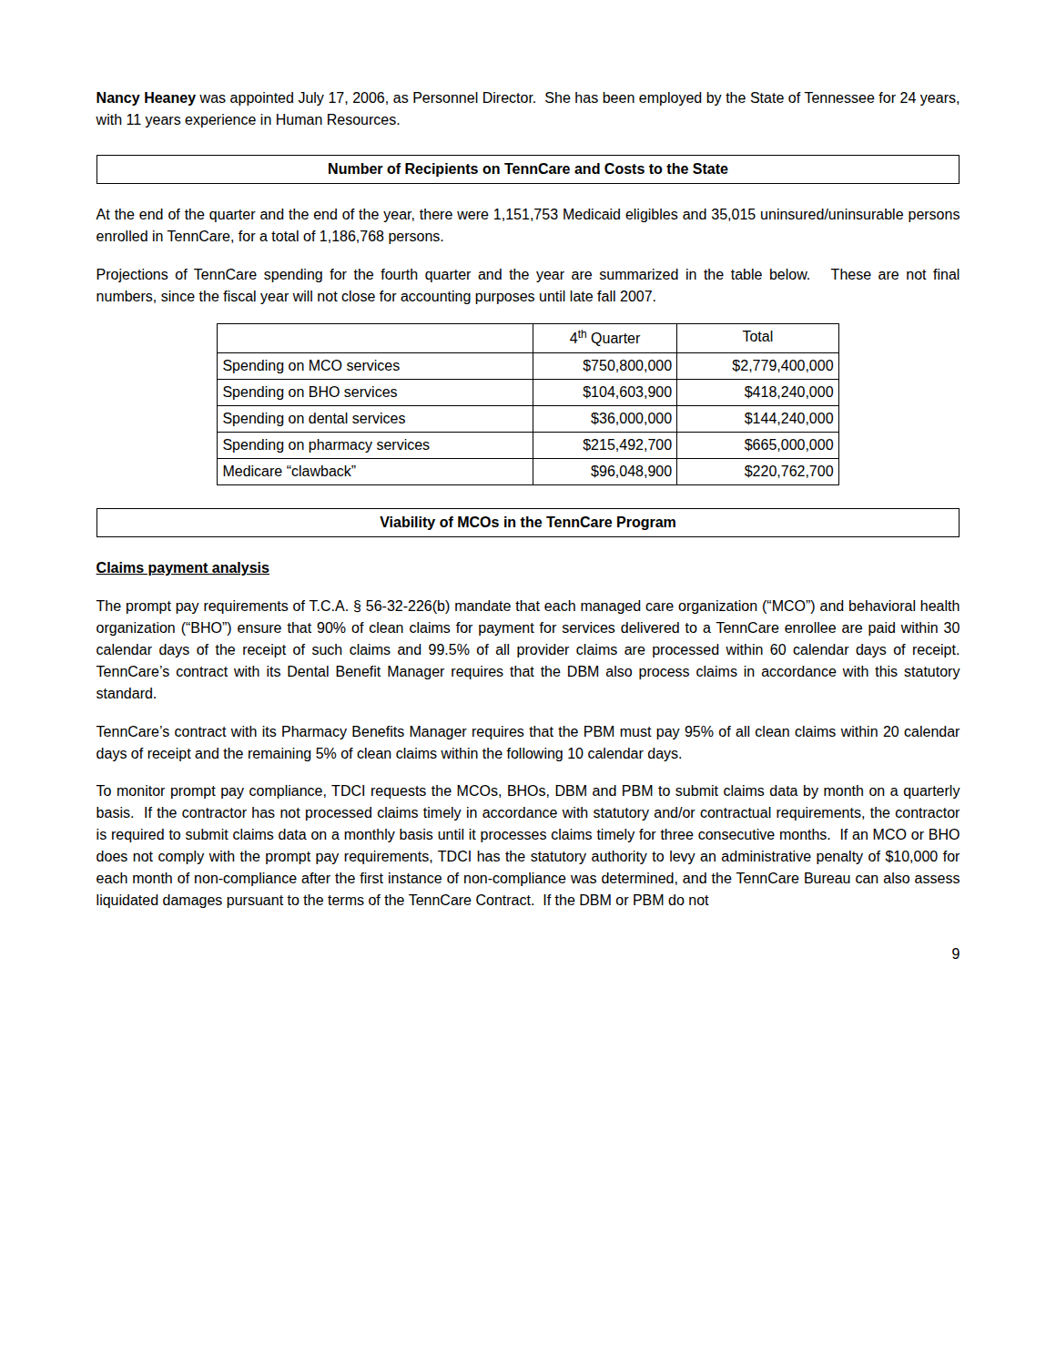Nancy Heaney was appointed July 17, 2006, as Personnel Director. She has been employed by the State of Tennessee for 24 years, with 11 years experience in Human Resources.
Number of Recipients on TennCare and Costs to the State
At the end of the quarter and the end of the year, there were 1,151,753 Medicaid eligibles and 35,015 uninsured/uninsurable persons enrolled in TennCare, for a total of 1,186,768 persons.
Projections of TennCare spending for the fourth quarter and the year are summarized in the table below. These are not final numbers, since the fiscal year will not close for accounting purposes until late fall 2007.
| | 4 th Quarter | Total |
| Spending on MCO services | $750,800,000 | $2,779,400,000 |
| Spending on BHO services | $104,603,900 | $418,240,000 |
| Spending on dental services | $36,000,000 | $144,240,000 |
| Spending on pharmacy services | $215,492,700 | $665,000,000 |
| Medicare “clawback” | $96,048,900 | $220,762,700 |
Viability of MCOs in the TennCare Program
Claims payment analysis
The prompt pay requirements of T.C.A. § 56-32-226(b) mandate that each managed care organization (“MCO”) and behavioral health organization (“BHO”) ensure that 90% of clean claims for payment for services delivered to a TennCare enrollee are paid within 30 calendar days of the receipt of such claims and 99.5% of all provider claims are processed within 60 calendar days of receipt. TennCare’s contract with its Dental Benefit Manager requires that the DBM also process claims in accordance with this statutory standard.
TennCare’s contract with its Pharmacy Benefits Manager requires that the PBM must pay 95% of all clean claims within 20 calendar days of receipt and the remaining 5% of clean claims within the following 10 calendar days.
To monitor prompt pay compliance, TDCI requests the MCOs, BHOs, DBM and PBM to submit claims data by month on a quarterly basis. If the contractor has not processed claims timely in accordance with statutory and/or contractual requirements, the contractor is required to submit claims data on a monthly basis until it processes claims timely for three consecutive months. If an MCO or BHO does not comply with the prompt pay requirements, TDCI has the statutory authority to levy an administrative penalty of $10,000 for each month of non-compliance after the first instance of non-compliance was determined, and the TennCare Bureau can also assess liquidated damages pursuant to the terms of the TennCare Contract. If the DBM or PBM do not
9